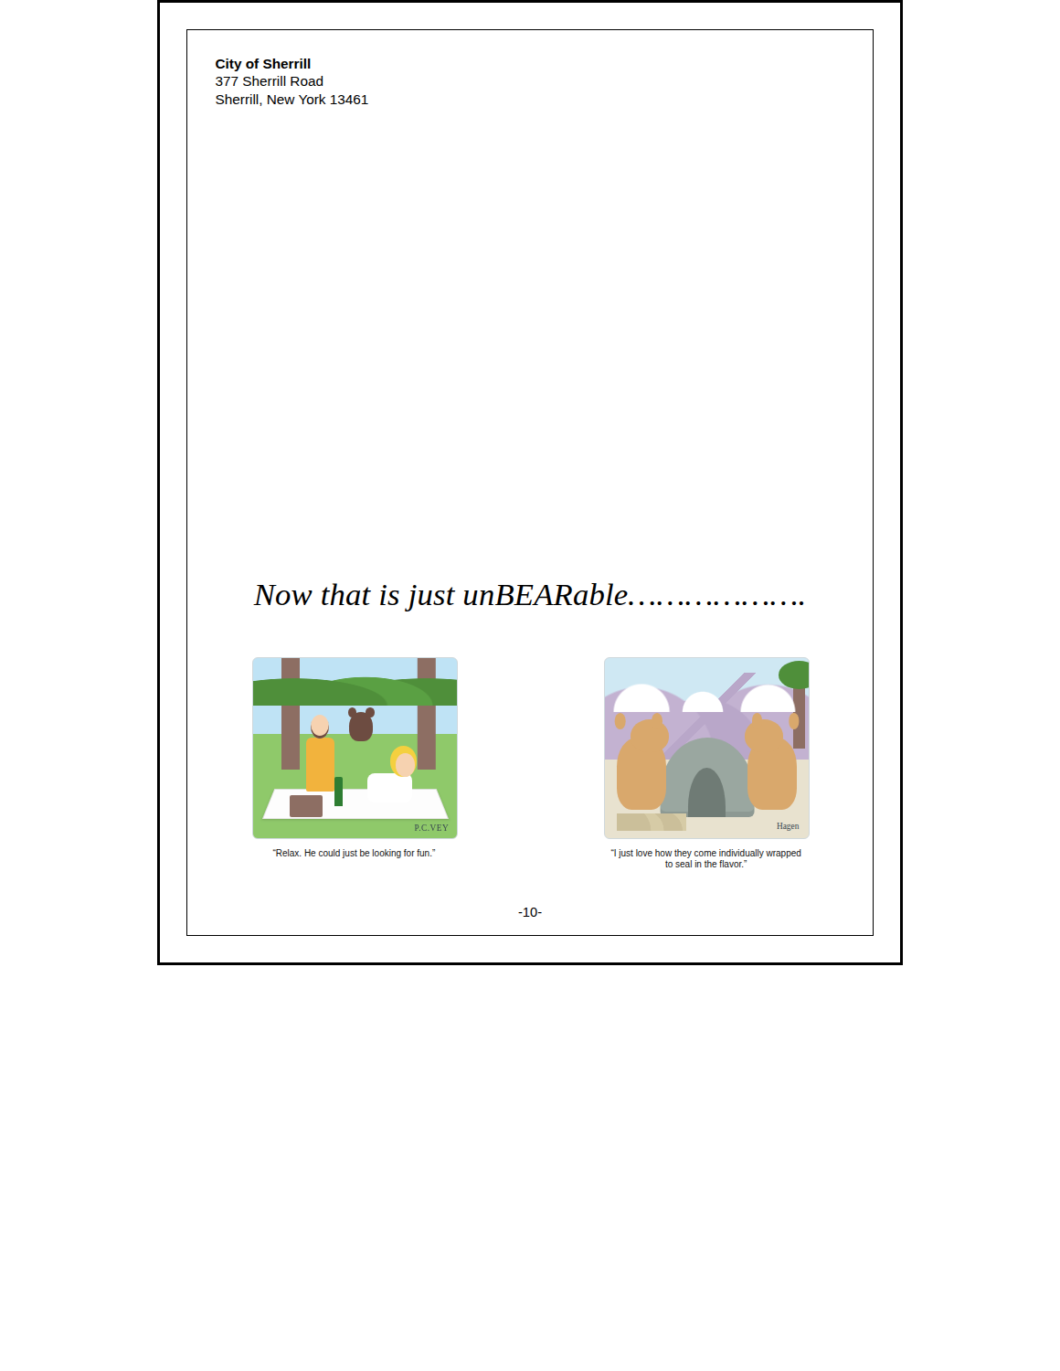City of Sherrill
377 Sherrill Road
Sherrill, New York 13461
Now that is just unBEARable……………….
P.C.VEY
“Relax. He could just be looking for fun.”
Hagen
“I just love how they come individually wrapped
to seal in the flavor.”
-10-